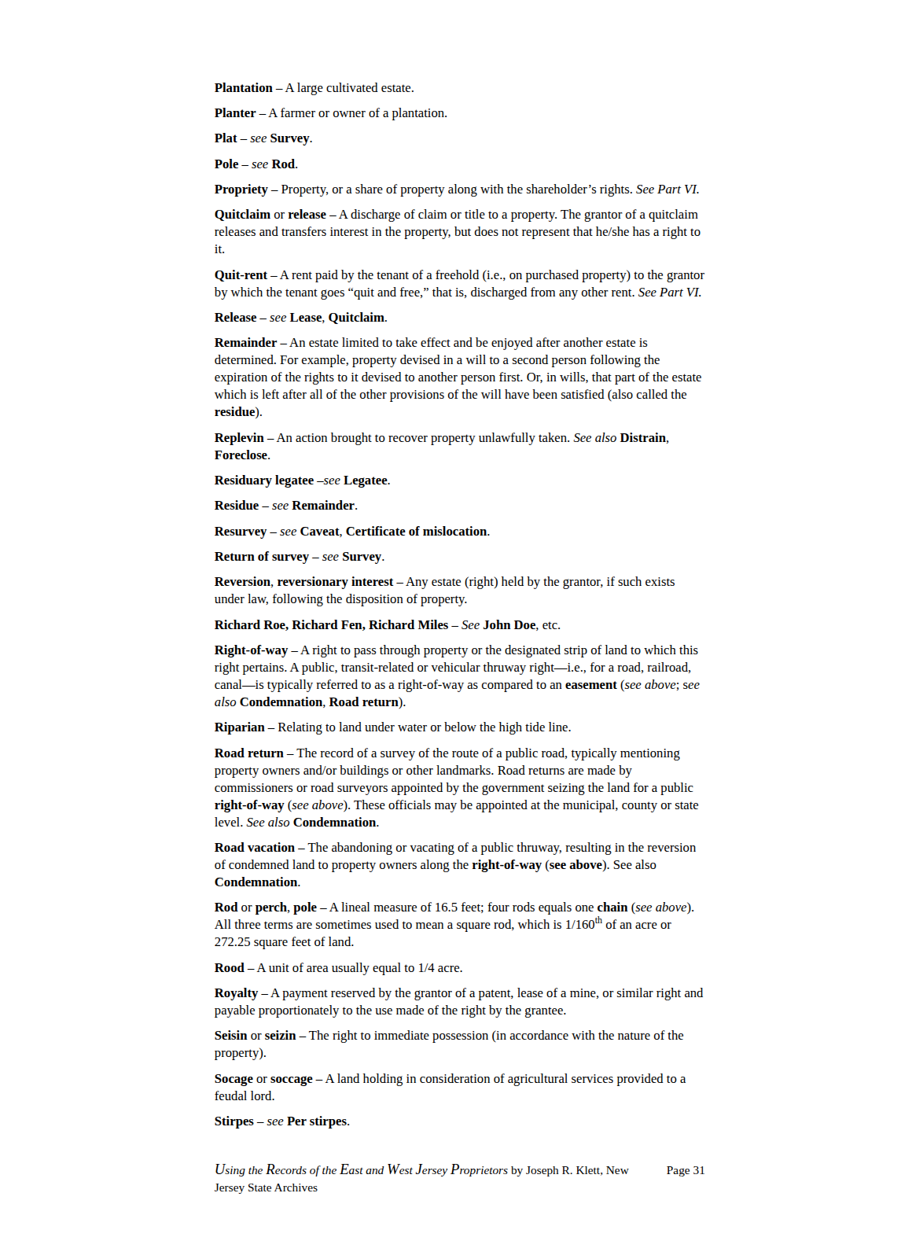Plantation – A large cultivated estate.
Planter – A farmer or owner of a plantation.
Plat – see Survey.
Pole – see Rod.
Propriety – Property, or a share of property along with the shareholder’s rights. See Part VI.
Quitclaim or release – A discharge of claim or title to a property. The grantor of a quitclaim releases and transfers interest in the property, but does not represent that he/she has a right to it.
Quit-rent – A rent paid by the tenant of a freehold (i.e., on purchased property) to the grantor by which the tenant goes “quit and free,” that is, discharged from any other rent. See Part VI.
Release – see Lease, Quitclaim.
Remainder – An estate limited to take effect and be enjoyed after another estate is determined. For example, property devised in a will to a second person following the expiration of the rights to it devised to another person first. Or, in wills, that part of the estate which is left after all of the other provisions of the will have been satisfied (also called the residue).
Replevin – An action brought to recover property unlawfully taken. See also Distrain, Foreclose.
Residuary legatee –see Legatee.
Residue – see Remainder.
Resurvey – see Caveat, Certificate of mislocation.
Return of survey – see Survey.
Reversion, reversionary interest – Any estate (right) held by the grantor, if such exists under law, following the disposition of property.
Richard Roe, Richard Fen, Richard Miles – See John Doe, etc.
Right-of-way – A right to pass through property or the designated strip of land to which this right pertains. A public, transit-related or vehicular thruway right—i.e., for a road, railroad, canal—is typically referred to as a right-of-way as compared to an easement (see above; see also Condemnation, Road return).
Riparian – Relating to land under water or below the high tide line.
Road return – The record of a survey of the route of a public road, typically mentioning property owners and/or buildings or other landmarks. Road returns are made by commissioners or road surveyors appointed by the government seizing the land for a public right-of-way (see above). These officials may be appointed at the municipal, county or state level. See also Condemnation.
Road vacation – The abandoning or vacating of a public thruway, resulting in the reversion of condemned land to property owners along the right-of-way (see above). See also Condemnation.
Rod or perch, pole – A lineal measure of 16.5 feet; four rods equals one chain (see above). All three terms are sometimes used to mean a square rod, which is 1/160th of an acre or 272.25 square feet of land.
Rood – A unit of area usually equal to 1/4 acre.
Royalty – A payment reserved by the grantor of a patent, lease of a mine, or similar right and payable proportionately to the use made of the right by the grantee.
Seisin or seizin – The right to immediate possession (in accordance with the nature of the property).
Socage or soccage – A land holding in consideration of agricultural services provided to a feudal lord.
Stirpes – see Per stirpes.
Using the Records of the East and West Jersey Proprietors by Joseph R. Klett, New Jersey State Archives Page 31